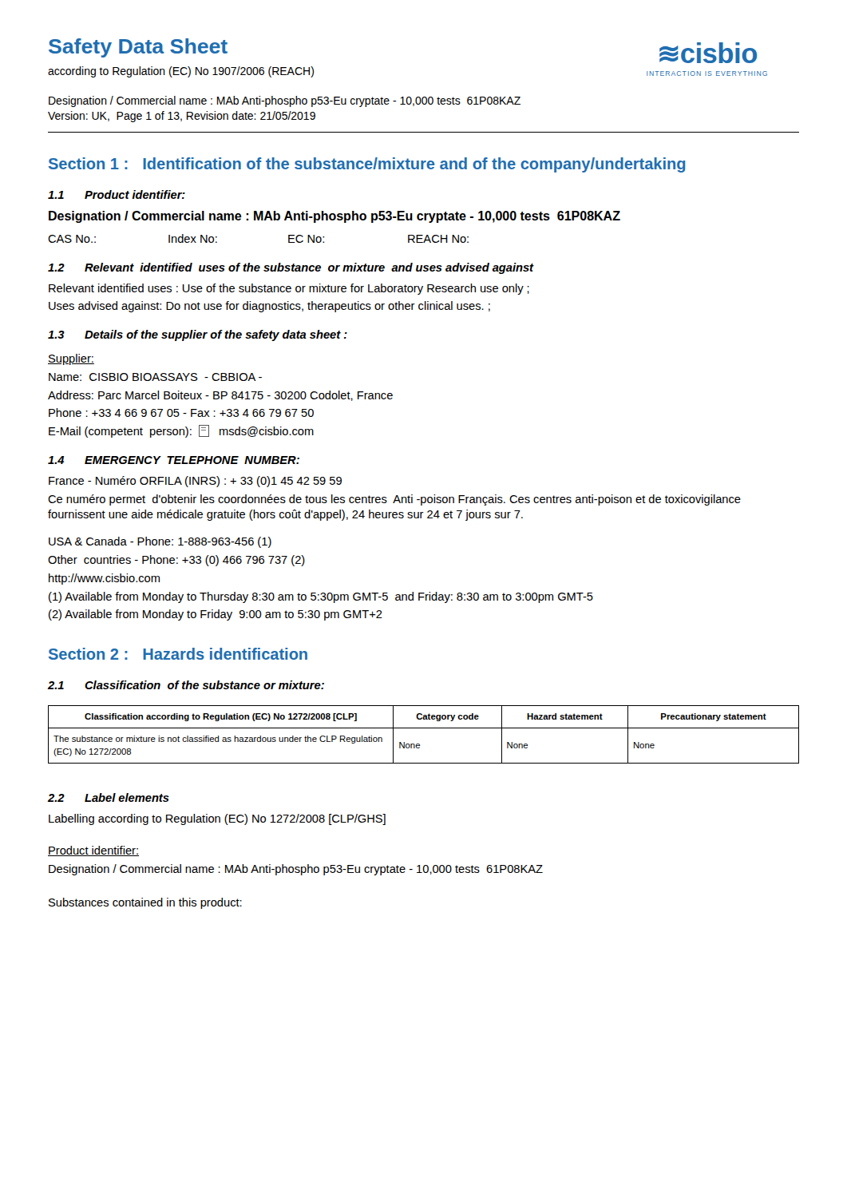Safety Data Sheet
according to Regulation (EC) No 1907/2006 (REACH)
≋cisbio
INTERACTION IS EVERYTHING
Designation / Commercial name : MAb Anti-phospho p53-Eu cryptate - 10,000 tests 61P08KAZ
Version: UK, Page 1 of 13, Revision date: 21/05/2019
Section 1 : Identification of the substance/mixture and of the company/undertaking
1.1 Product identifier:
Designation / Commercial name : MAb Anti-phospho p53-Eu cryptate - 10,000 tests 61P08KAZ
CAS No.: Index No: EC No: REACH No:
1.2 Relevant identified uses of the substance or mixture and uses advised against
Relevant identified uses : Use of the substance or mixture for Laboratory Research use only ;
Uses advised against: Do not use for diagnostics, therapeutics or other clinical uses. ;
1.3 Details of the supplier of the safety data sheet :
Supplier:
Name: CISBIO BIOASSAYS - CBBIOA -
Address: Parc Marcel Boiteux - BP 84175 - 30200 Codolet, France
Phone : +33 4 66 9 67 05 - Fax : +33 4 66 79 67 50
E-Mail (competent person): msds@cisbio.com
1.4 EMERGENCY TELEPHONE NUMBER:
France - Numéro ORFILA (INRS) : + 33 (0)1 45 42 59 59
Ce numéro permet d'obtenir les coordonnées de tous les centres Anti -poison Français. Ces centres anti-poison et de toxicovigilance fournissent une aide médicale gratuite (hors coût d'appel), 24 heures sur 24 et 7 jours sur 7.
USA & Canada - Phone: 1-888-963-456 (1)
Other countries - Phone: +33 (0) 466 796 737 (2)
http://www.cisbio.com
(1) Available from Monday to Thursday 8:30 am to 5:30pm GMT-5 and Friday: 8:30 am to 3:00pm GMT-5
(2) Available from Monday to Friday 9:00 am to 5:30 pm GMT+2
Section 2 : Hazards identification
2.1 Classification of the substance or mixture:
| Classification according to Regulation (EC) No 1272/2008 [CLP] | Category code | Hazard statement | Precautionary statement |
| --- | --- | --- | --- |
| The substance or mixture is not classified as hazardous under the CLP Regulation (EC) No 1272/2008 | None | None | None |
2.2 Label elements
Labelling according to Regulation (EC) No 1272/2008 [CLP/GHS]
Product identifier:
Designation / Commercial name : MAb Anti-phospho p53-Eu cryptate - 10,000 tests 61P08KAZ
Substances contained in this product: